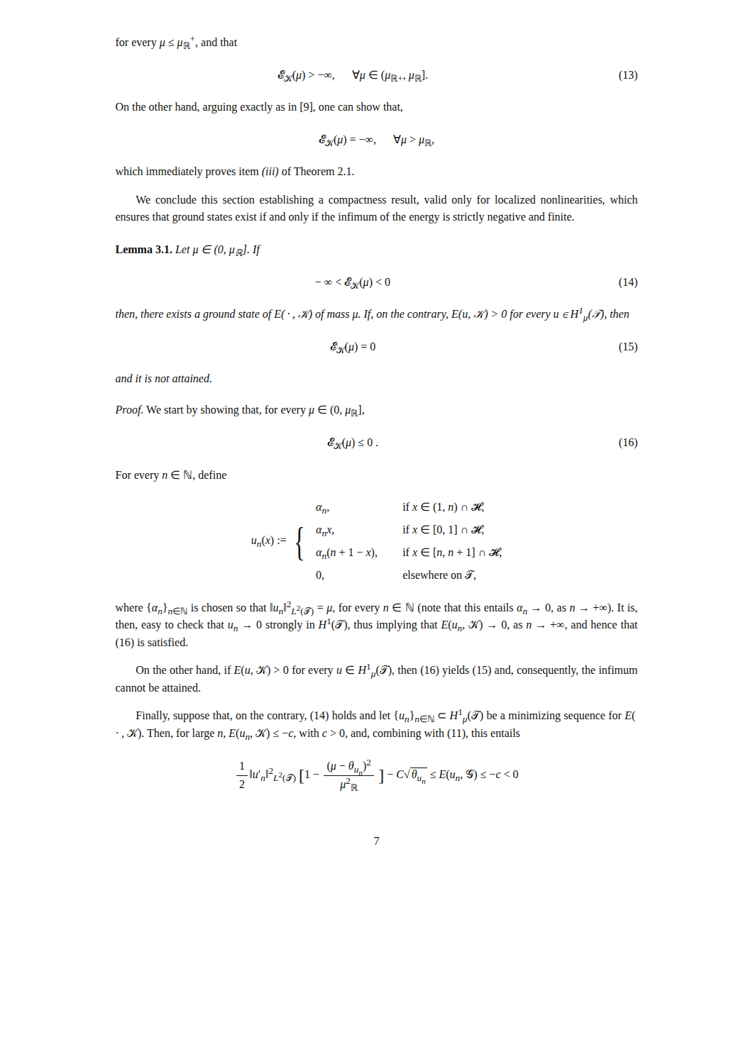for every μ ≤ μℝ+, and that
𝓔𝒦(μ) > −∞, ∀μ ∈ (μℝ+, μℝ].
(13)
On the other hand, arguing exactly as in [9], one can show that,
𝓔𝒦(μ) = −∞, ∀μ > μℝ,
which immediately proves item (iii) of Theorem 2.1.
We conclude this section establishing a compactness result, valid only for localized nonlinearities, which ensures that ground states exist if and only if the infimum of the energy is strictly negative and finite.
Lemma 3.1. Let μ ∈ (0, μℝ]. If
− ∞ < 𝓔𝒦(μ) < 0
(14)
then, there exists a ground state of E( · , 𝒦) of mass μ. If, on the contrary, E(u, 𝒦) > 0 for every u ∈ H1μ(𝒯), then
𝓔𝒦(μ) = 0
(15)
and it is not attained.
Proof. We start by showing that, for every μ ∈ (0, μℝ],
𝓔𝒦(μ) ≤ 0 .
(16)
For every n ∈ ℕ, define
un(x) := { αn, if x ∈ (1, n) ∩ 𝓗, αn x, if x ∈ [0, 1] ∩ 𝓗, αn(n + 1 − x), if x ∈ [n, n + 1] ∩ 𝓗, 0, elsewhere on 𝒯,
where {αn}n∈ℕ is chosen so that ‖un‖2L2(𝒯) = μ, for every n ∈ ℕ (note that this entails αn → 0, as n → +∞). It is, then, easy to check that un → 0 strongly in H1(𝒯), thus implying that E(un, 𝒦) → 0, as n → +∞, and hence that (16) is satisfied.
On the other hand, if E(u, 𝒦) > 0 for every u ∈ H1μ(𝒯), then (16) yields (15) and, consequently, the infimum cannot be attained.
Finally, suppose that, on the contrary, (14) holds and let {un}n∈ℕ ⊂ H1μ(𝒯) be a minimizing sequence for E( · , 𝒦). Then, for large n, E(un, 𝒦) ≤ −c, with c > 0, and, combining with (11), this entails
12‖u′n‖2L2(𝒯) [1 − (μ − θun)2 μ2ℝ ] − C√θun ≤ E(un, 𝒢) ≤ −c < 0
7